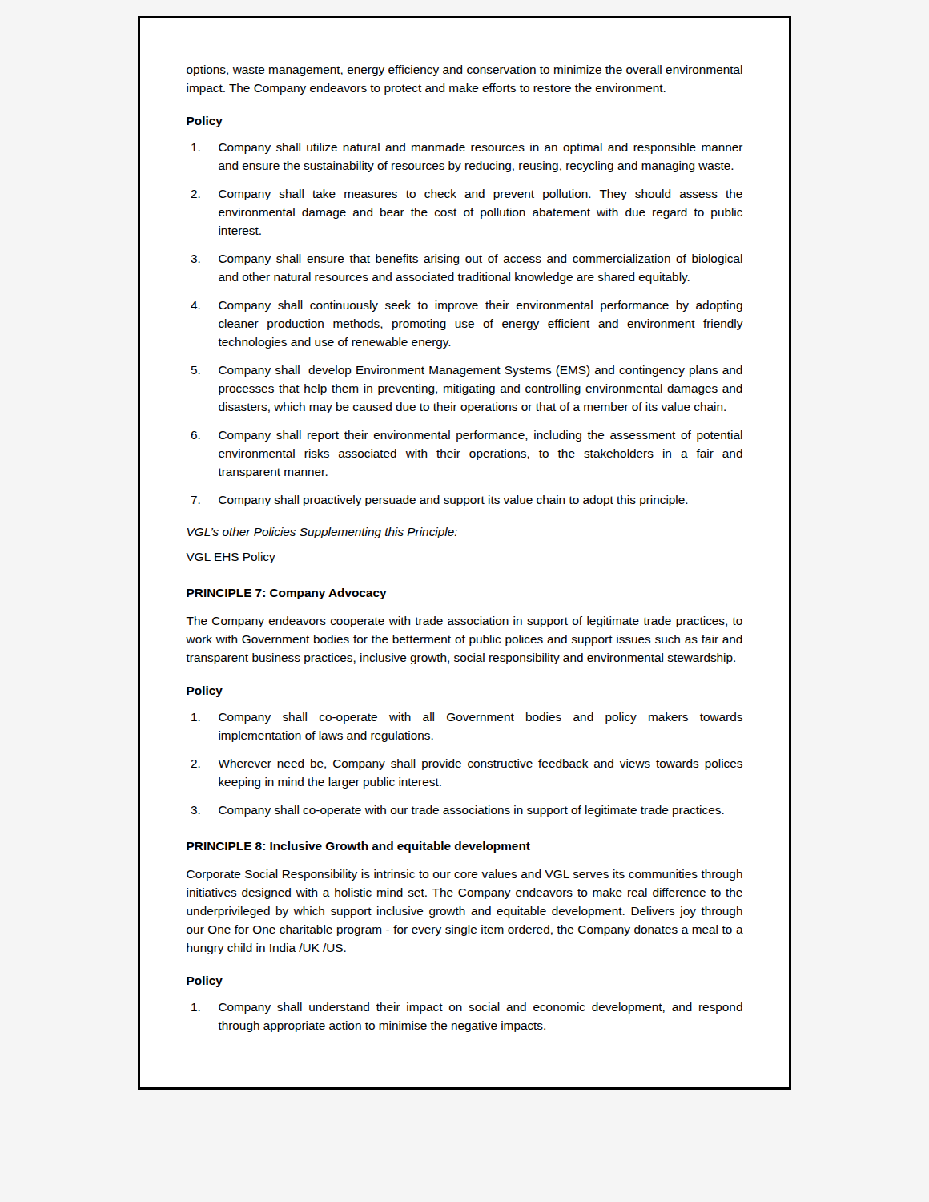options, waste management, energy efficiency and conservation to minimize the overall environmental impact. The Company endeavors to protect and make efforts to restore the environment.
Policy
Company shall utilize natural and manmade resources in an optimal and responsible manner and ensure the sustainability of resources by reducing, reusing, recycling and managing waste.
Company shall take measures to check and prevent pollution. They should assess the environmental damage and bear the cost of pollution abatement with due regard to public interest.
Company shall ensure that benefits arising out of access and commercialization of biological and other natural resources and associated traditional knowledge are shared equitably.
Company shall continuously seek to improve their environmental performance by adopting cleaner production methods, promoting use of energy efficient and environment friendly technologies and use of renewable energy.
Company shall develop Environment Management Systems (EMS) and contingency plans and processes that help them in preventing, mitigating and controlling environmental damages and disasters, which may be caused due to their operations or that of a member of its value chain.
Company shall report their environmental performance, including the assessment of potential environmental risks associated with their operations, to the stakeholders in a fair and transparent manner.
Company shall proactively persuade and support its value chain to adopt this principle.
VGL’s other Policies Supplementing this Principle:
VGL EHS Policy
PRINCIPLE 7: Company Advocacy
The Company endeavors cooperate with trade association in support of legitimate trade practices, to work with Government bodies for the betterment of public polices and support issues such as fair and transparent business practices, inclusive growth, social responsibility and environmental stewardship.
Policy
Company shall co-operate with all Government bodies and policy makers towards implementation of laws and regulations.
Wherever need be, Company shall provide constructive feedback and views towards polices keeping in mind the larger public interest.
Company shall co-operate with our trade associations in support of legitimate trade practices.
PRINCIPLE 8: Inclusive Growth and equitable development
Corporate Social Responsibility is intrinsic to our core values and VGL serves its communities through initiatives designed with a holistic mind set. The Company endeavors to make real difference to the underprivileged by which support inclusive growth and equitable development. Delivers joy through our One for One charitable program - for every single item ordered, the Company donates a meal to a hungry child in India /UK /US.
Policy
Company shall understand their impact on social and economic development, and respond through appropriate action to minimise the negative impacts.